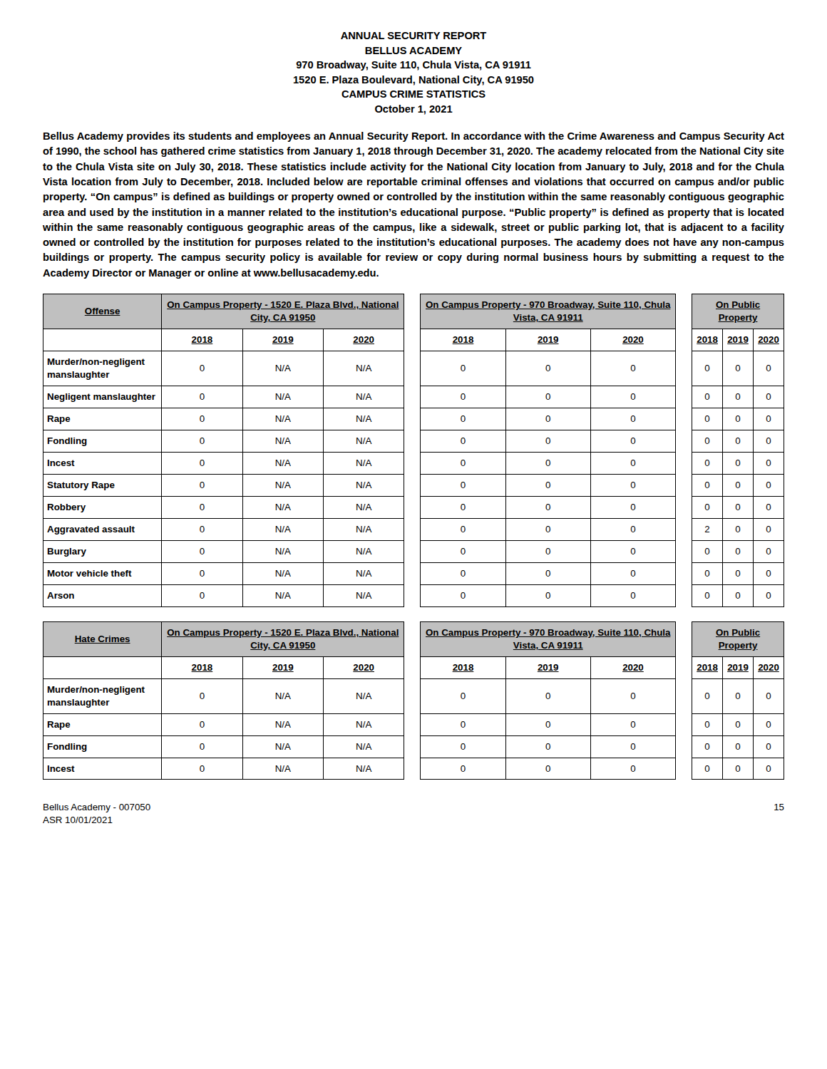ANNUAL SECURITY REPORT
BELLUS ACADEMY
970 Broadway, Suite 110, Chula Vista, CA 91911
1520 E. Plaza Boulevard, National City, CA 91950
CAMPUS CRIME STATISTICS
October 1, 2021
Bellus Academy provides its students and employees an Annual Security Report. In accordance with the Crime Awareness and Campus Security Act of 1990, the school has gathered crime statistics from January 1, 2018 through December 31, 2020. The academy relocated from the National City site to the Chula Vista site on July 30, 2018. These statistics include activity for the National City location from January to July, 2018 and for the Chula Vista location from July to December, 2018. Included below are reportable criminal offenses and violations that occurred on campus and/or public property. “On campus” is defined as buildings or property owned or controlled by the institution within the same reasonably contiguous geographic area and used by the institution in a manner related to the institution’s educational purpose. “Public property” is defined as property that is located within the same reasonably contiguous geographic areas of the campus, like a sidewalk, street or public parking lot, that is adjacent to a facility owned or controlled by the institution for purposes related to the institution’s educational purposes. The academy does not have any non-campus buildings or property. The campus security policy is available for review or copy during normal business hours by submitting a request to the Academy Director or Manager or online at www.bellusacademy.edu.
| Offense | On Campus Property - 1520 E. Plaza Blvd., National City, CA 91950 | | On Campus Property - 970 Broadway, Suite 110, Chula Vista, CA 91911 | | On Public Property |
| --- | --- | --- | --- | --- | --- |
| | 2018 | 2019 | 2020 | | 2018 | 2019 | 2020 | | 2018 | 2019 | 2020 |
| Murder/non-negligent manslaughter | 0 | N/A | N/A | | 0 | 0 | 0 | | 0 | 0 | 0 |
| Negligent manslaughter | 0 | N/A | N/A | | 0 | 0 | 0 | | 0 | 0 | 0 |
| Rape | 0 | N/A | N/A | | 0 | 0 | 0 | | 0 | 0 | 0 |
| Fondling | 0 | N/A | N/A | | 0 | 0 | 0 | | 0 | 0 | 0 |
| Incest | 0 | N/A | N/A | | 0 | 0 | 0 | | 0 | 0 | 0 |
| Statutory Rape | 0 | N/A | N/A | | 0 | 0 | 0 | | 0 | 0 | 0 |
| Robbery | 0 | N/A | N/A | | 0 | 0 | 0 | | 0 | 0 | 0 |
| Aggravated assault | 0 | N/A | N/A | | 0 | 0 | 0 | | 2 | 0 | 0 |
| Burglary | 0 | N/A | N/A | | 0 | 0 | 0 | | 0 | 0 | 0 |
| Motor vehicle theft | 0 | N/A | N/A | | 0 | 0 | 0 | | 0 | 0 | 0 |
| Arson | 0 | N/A | N/A | | 0 | 0 | 0 | | 0 | 0 | 0 |
| Hate Crimes | On Campus Property - 1520 E. Plaza Blvd., National City, CA 91950 | | On Campus Property - 970 Broadway, Suite 110, Chula Vista, CA 91911 | | On Public Property |
| --- | --- | --- | --- | --- | --- |
| | 2018 | 2019 | 2020 | | 2018 | 2019 | 2020 | | 2018 | 2019 | 2020 |
| Murder/non-negligent manslaughter | 0 | N/A | N/A | | 0 | 0 | 0 | | 0 | 0 | 0 |
| Rape | 0 | N/A | N/A | | 0 | 0 | 0 | | 0 | 0 | 0 |
| Fondling | 0 | N/A | N/A | | 0 | 0 | 0 | | 0 | 0 | 0 |
| Incest | 0 | N/A | N/A | | 0 | 0 | 0 | | 0 | 0 | 0 |
Bellus Academy - 007050
ASR 10/01/2021
15